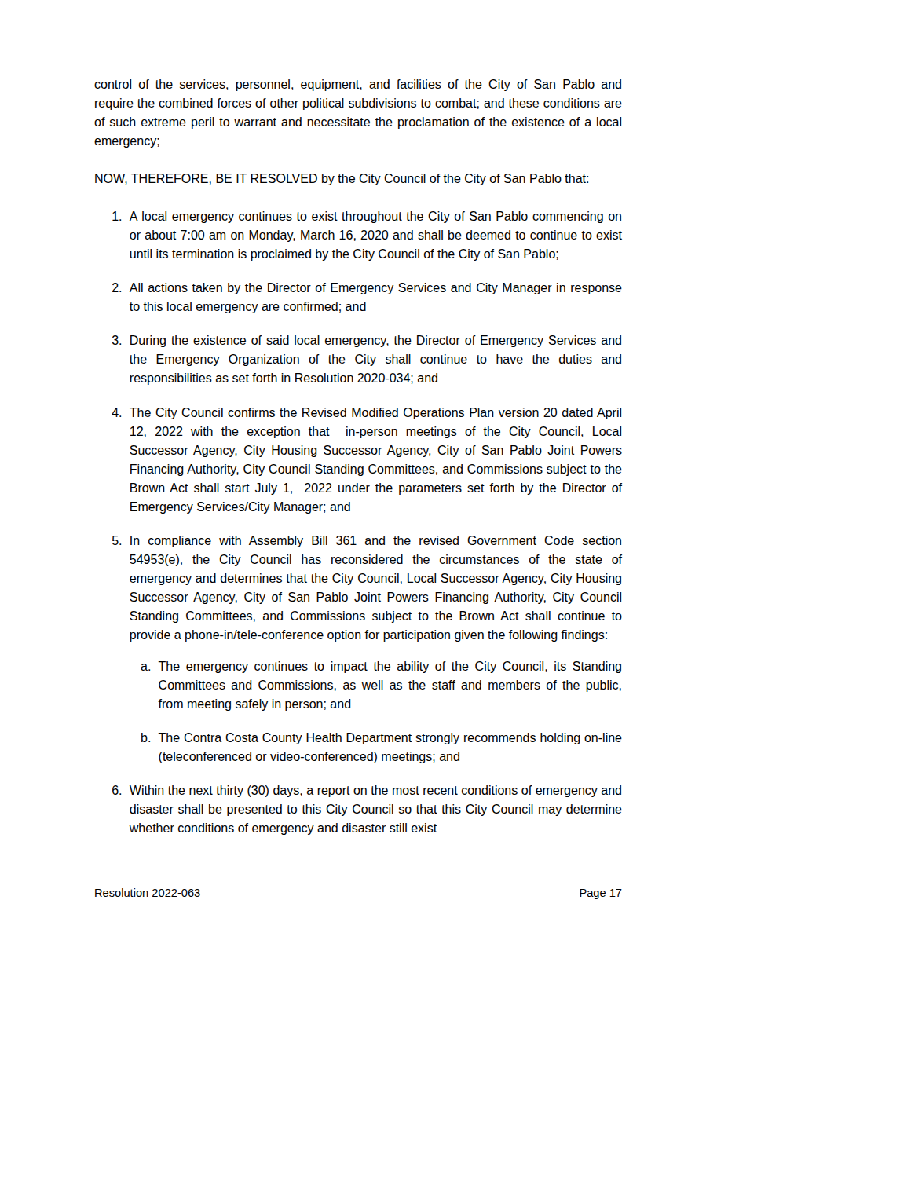control of the services, personnel, equipment, and facilities of the City of San Pablo and require the combined forces of other political subdivisions to combat; and these conditions are of such extreme peril to warrant and necessitate the proclamation of the existence of a local emergency;
NOW, THEREFORE, BE IT RESOLVED by the City Council of the City of San Pablo that:
A local emergency continues to exist throughout the City of San Pablo commencing on or about 7:00 am on Monday, March 16, 2020 and shall be deemed to continue to exist until its termination is proclaimed by the City Council of the City of San Pablo;
All actions taken by the Director of Emergency Services and City Manager in response to this local emergency are confirmed; and
During the existence of said local emergency, the Director of Emergency Services and the Emergency Organization of the City shall continue to have the duties and responsibilities as set forth in Resolution 2020-034; and
The City Council confirms the Revised Modified Operations Plan version 20 dated April 12, 2022 with the exception that in-person meetings of the City Council, Local Successor Agency, City Housing Successor Agency, City of San Pablo Joint Powers Financing Authority, City Council Standing Committees, and Commissions subject to the Brown Act shall start July 1, 2022 under the parameters set forth by the Director of Emergency Services/City Manager; and
In compliance with Assembly Bill 361 and the revised Government Code section 54953(e), the City Council has reconsidered the circumstances of the state of emergency and determines that the City Council, Local Successor Agency, City Housing Successor Agency, City of San Pablo Joint Powers Financing Authority, City Council Standing Committees, and Commissions subject to the Brown Act shall continue to provide a phone-in/tele-conference option for participation given the following findings:
The emergency continues to impact the ability of the City Council, its Standing Committees and Commissions, as well as the staff and members of the public, from meeting safely in person; and
The Contra Costa County Health Department strongly recommends holding on-line (teleconferenced or video-conferenced) meetings; and
Within the next thirty (30) days, a report on the most recent conditions of emergency and disaster shall be presented to this City Council so that this City Council may determine whether conditions of emergency and disaster still exist
Resolution 2022-063 Page 17